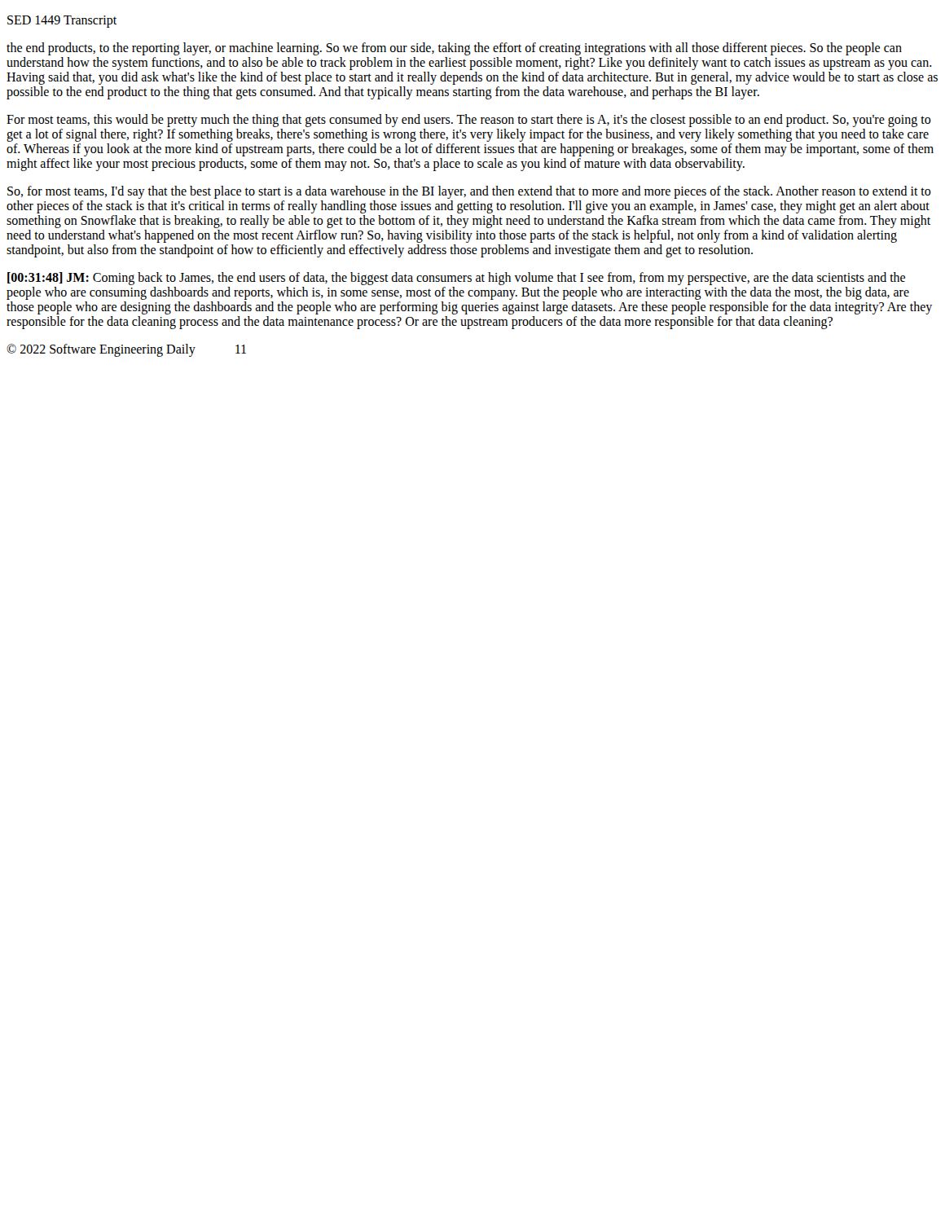SED 1449 Transcript
the end products, to the reporting layer, or machine learning. So we from our side, taking the effort of creating integrations with all those different pieces. So the people can understand how the system functions, and to also be able to track problem in the earliest possible moment, right? Like you definitely want to catch issues as upstream as you can. Having said that, you did ask what's like the kind of best place to start and it really depends on the kind of data architecture. But in general, my advice would be to start as close as possible to the end product to the thing that gets consumed. And that typically means starting from the data warehouse, and perhaps the BI layer.
For most teams, this would be pretty much the thing that gets consumed by end users. The reason to start there is A, it's the closest possible to an end product. So, you're going to get a lot of signal there, right? If something breaks, there's something is wrong there, it's very likely impact for the business, and very likely something that you need to take care of. Whereas if you look at the more kind of upstream parts, there could be a lot of different issues that are happening or breakages, some of them may be important, some of them might affect like your most precious products, some of them may not. So, that's a place to scale as you kind of mature with data observability.
So, for most teams, I'd say that the best place to start is a data warehouse in the BI layer, and then extend that to more and more pieces of the stack. Another reason to extend it to other pieces of the stack is that it's critical in terms of really handling those issues and getting to resolution. I'll give you an example, in James' case, they might get an alert about something on Snowflake that is breaking, to really be able to get to the bottom of it, they might need to understand the Kafka stream from which the data came from. They might need to understand what's happened on the most recent Airflow run? So, having visibility into those parts of the stack is helpful, not only from a kind of validation alerting standpoint, but also from the standpoint of how to efficiently and effectively address those problems and investigate them and get to resolution.
[00:31:48] JM: Coming back to James, the end users of data, the biggest data consumers at high volume that I see from, from my perspective, are the data scientists and the people who are consuming dashboards and reports, which is, in some sense, most of the company. But the people who are interacting with the data the most, the big data, are those people who are designing the dashboards and the people who are performing big queries against large datasets. Are these people responsible for the data integrity? Are they responsible for the data cleaning process and the data maintenance process? Or are the upstream producers of the data more responsible for that data cleaning?
© 2022 Software Engineering Daily 11